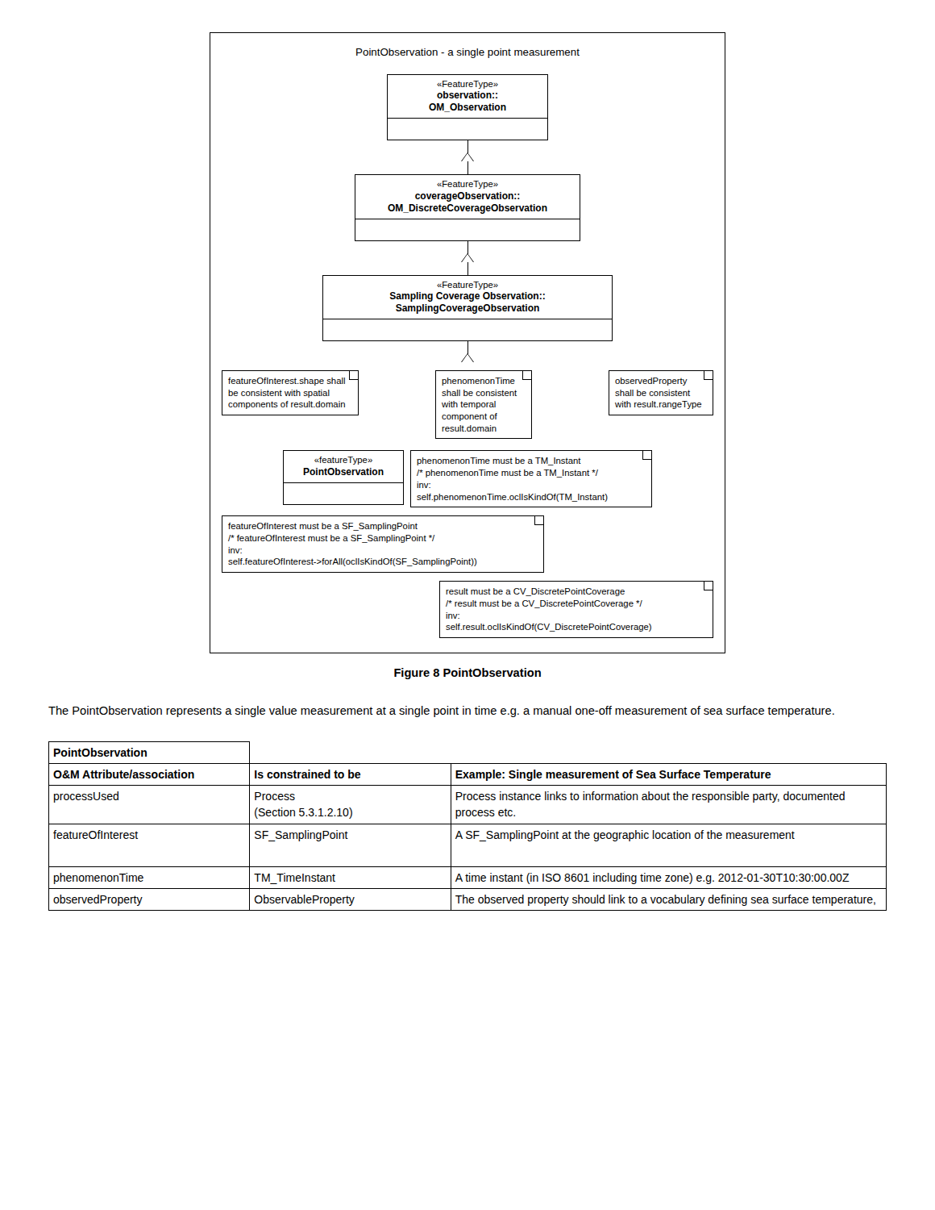PointObservation - a single point measurement
«FeatureType»
observation::
OM_Observation
«FeatureType»
coverageObservation::
OM_DiscreteCoverageObservation
«FeatureType»
Sampling Coverage Observation::
SamplingCoverageObservation
featureOfInterest.shape shall be consistent with spatial components of result.domain
phenomenonTime shall be consistent with temporal component of result.domain
observedProperty shall be consistent with result.rangeType
«featureType»
PointObservation
phenomenonTime must be a TM_Instant
/* phenomenonTime must be a TM_Instant */
inv:
self.phenomenonTime.oclIsKindOf(TM_Instant)
featureOfInterest must be a SF_SamplingPoint
/* featureOfInterest must be a SF_SamplingPoint */
inv:
self.featureOfInterest->forAll(oclIsKindOf(SF_SamplingPoint))
result must be a CV_DiscretePointCoverage
/* result must be a CV_DiscretePointCoverage */
inv:
self.result.oclIsKindOf(CV_DiscretePointCoverage)
Figure 8 PointObservation
The PointObservation represents a single value measurement at a single point in time e.g. a manual one-off measurement of sea surface temperature.
| PointObservation | | |
| O&M Attribute/association | Is constrained to be | Example: Single measurement of Sea Surface Temperature |
| processUsed | Process (Section 5.3.1.2.10) | Process instance links to information about the responsible party, documented process etc. |
| featureOfInterest | SF_SamplingPoint | A SF_SamplingPoint at the geographic location of the measurement |
| phenomenonTime | TM_TimeInstant | A time instant (in ISO 8601 including time zone) e.g. 2012-01-30T10:30:00.00Z |
| observedProperty | ObservableProperty | The observed property should link to a vocabulary defining sea surface temperature, |